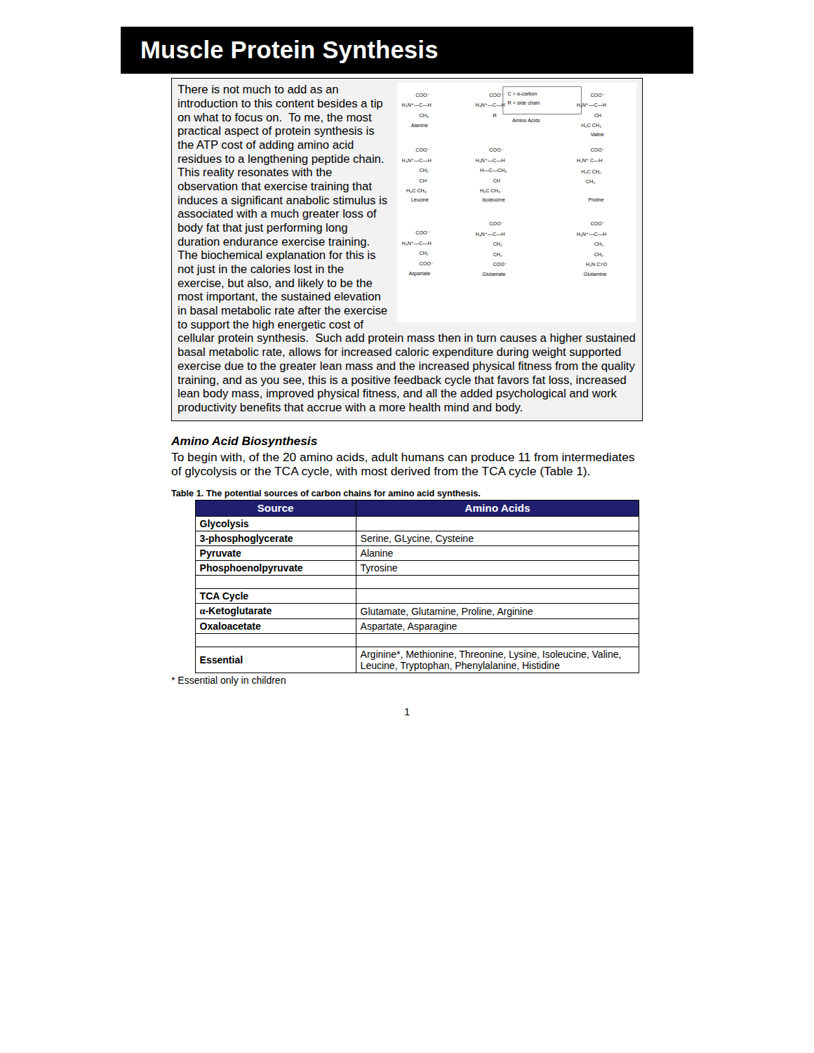Muscle Protein Synthesis
There is not much to add as an introduction to this content besides a tip on what to focus on. To me, the most practical aspect of protein synthesis is the ATP cost of adding amino acid residues to a lengthening peptide chain. This reality resonates with the observation that exercise training that induces a significant anabolic stimulus is associated with a much greater loss of body fat that just performing long duration endurance exercise training. The biochemical explanation for this is not just in the calories lost in the exercise, but also, and likely to be the most important, the sustained elevation in basal metabolic rate after the exercise to support the high energetic cost of cellular protein synthesis. Such add protein mass then in turn causes a higher sustained basal metabolic rate, allows for increased caloric expenditure during weight supported exercise due to the greater lean mass and the increased physical fitness from the quality training, and as you see, this is a positive feedback cycle that favors fat loss, increased lean body mass, improved physical fitness, and all the added psychological and work productivity benefits that accrue with a more health mind and body.
Amino Acid Biosynthesis
To begin with, of the 20 amino acids, adult humans can produce 11 from intermediates of glycolysis or the TCA cycle, with most derived from the TCA cycle (Table 1).
Table 1. The potential sources of carbon chains for amino acid synthesis.
| Source | Amino Acids |
| --- | --- |
| Glycolysis | |
| 3-phosphoglycerate | Serine, GLycine, Cysteine |
| Pyruvate | Alanine |
| Phosphoenolpyruvate | Tyrosine |
| TCA Cycle | |
| α -Ketoglutarate | Glutamate, Glutamine, Proline, Arginine |
| Oxaloacetate | Aspartate, Asparagine |
| Essential | Arginine*, Methionine, Threonine, Lysine, Isoleucine, Valine, Leucine, Tryptophan, Phenylalanine, Histidine |
* Essential only in children
1